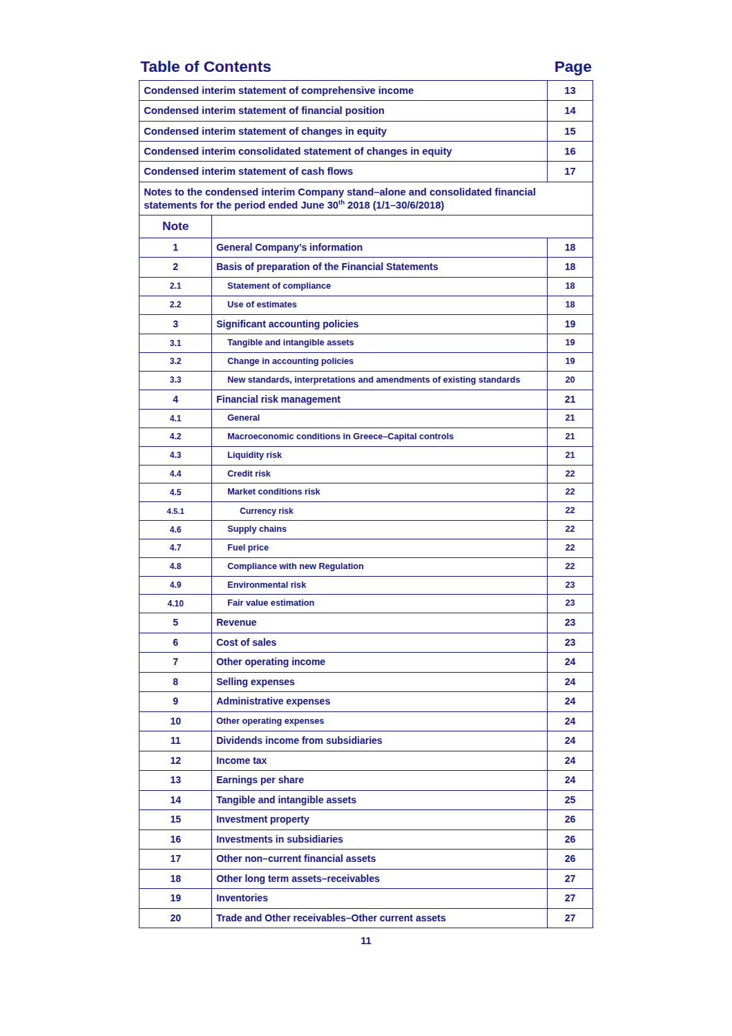Table of Contents Page
| Condensed interim statement of comprehensive income | 13 |
| Condensed interim statement of financial position | 14 |
| Condensed interim statement of changes in equity | 15 |
| Condensed interim consolidated statement of changes in equity | 16 |
| Condensed interim statement of cash flows | 17 |
| Notes to the condensed interim Company stand–alone and consolidated financial statements for the period ended June 30 th 2018 (1/1–30/6/2018) |
| Note | |
| 1 | General Company’s information | 18 |
| 2 | Basis of preparation of the Financial Statements | 18 |
| 2.1 | Statement of compliance | 18 |
| 2.2 | Use of estimates | 18 |
| 3 | Significant accounting policies | 19 |
| 3.1 | Tangible and intangible assets | 19 |
| 3.2 | Change in accounting policies | 19 |
| 3.3 | New standards, interpretations and amendments of existing standards | 20 |
| 4 | Financial risk management | 21 |
| 4.1 | General | 21 |
| 4.2 | Macroeconomic conditions in Greece–Capital controls | 21 |
| 4.3 | Liquidity risk | 21 |
| 4.4 | Credit risk | 22 |
| 4.5 | Market conditions risk | 22 |
| 4.5.1 | Currency risk | 22 |
| 4.6 | Supply chains | 22 |
| 4.7 | Fuel price | 22 |
| 4.8 | Compliance with new Regulation | 22 |
| 4.9 | Environmental risk | 23 |
| 4.10 | Fair value estimation | 23 |
| 5 | Revenue | 23 |
| 6 | Cost of sales | 23 |
| 7 | Other operating income | 24 |
| 8 | Selling expenses | 24 |
| 9 | Administrative expenses | 24 |
| 10 | Other operating expenses | 24 |
| 11 | Dividends income from subsidiaries | 24 |
| 12 | Income tax | 24 |
| 13 | Earnings per share | 24 |
| 14 | Tangible and intangible assets | 25 |
| 15 | Investment property | 26 |
| 16 | Investments in subsidiaries | 26 |
| 17 | Other non–current financial assets | 26 |
| 18 | Other long term assets–receivables | 27 |
| 19 | Inventories | 27 |
| 20 | Trade and Other receivables–Other current assets | 27 |
11